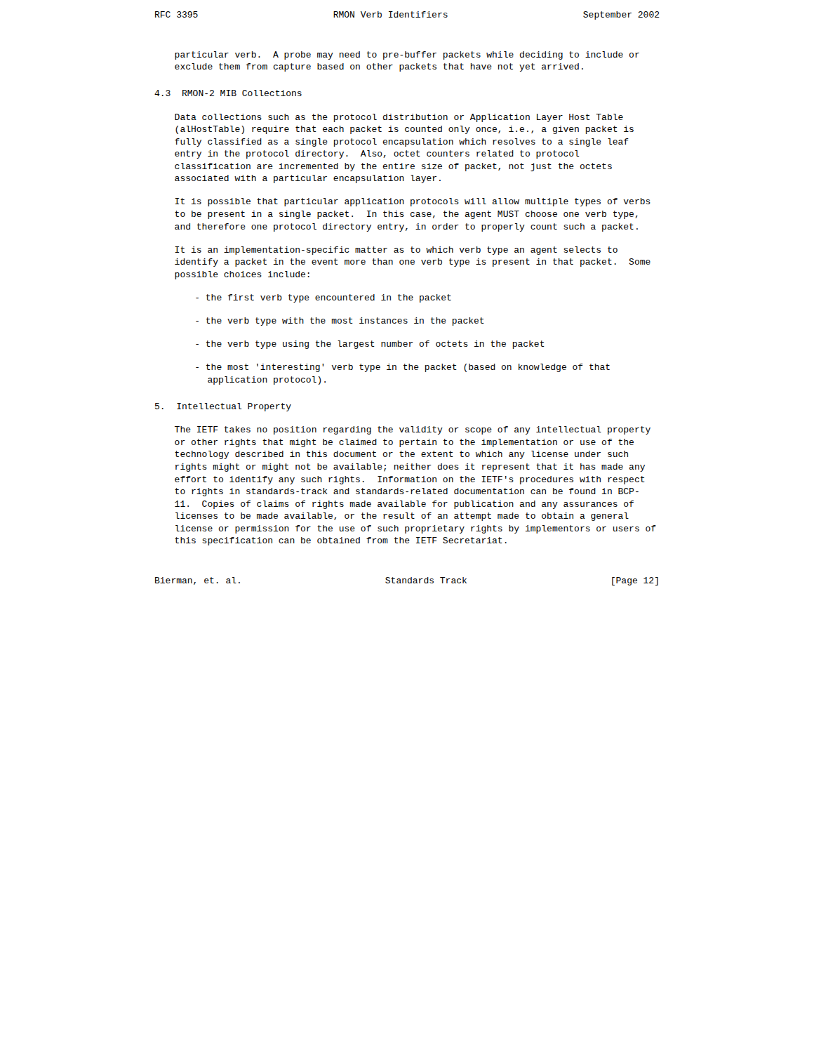RFC 3395 RMON Verb Identifiers September 2002
particular verb. A probe may need to pre-buffer packets while deciding to include or exclude them from capture based on other packets that have not yet arrived.
4.3 RMON-2 MIB Collections
Data collections such as the protocol distribution or Application Layer Host Table (alHostTable) require that each packet is counted only once, i.e., a given packet is fully classified as a single protocol encapsulation which resolves to a single leaf entry in the protocol directory. Also, octet counters related to protocol classification are incremented by the entire size of packet, not just the octets associated with a particular encapsulation layer.
It is possible that particular application protocols will allow multiple types of verbs to be present in a single packet. In this case, the agent MUST choose one verb type, and therefore one protocol directory entry, in order to properly count such a packet.
It is an implementation-specific matter as to which verb type an agent selects to identify a packet in the event more than one verb type is present in that packet. Some possible choices include:
the first verb type encountered in the packet
the verb type with the most instances in the packet
the verb type using the largest number of octets in the packet
the most 'interesting' verb type in the packet (based on knowledge of that application protocol).
5. Intellectual Property
The IETF takes no position regarding the validity or scope of any intellectual property or other rights that might be claimed to pertain to the implementation or use of the technology described in this document or the extent to which any license under such rights might or might not be available; neither does it represent that it has made any effort to identify any such rights. Information on the IETF's procedures with respect to rights in standards-track and standards-related documentation can be found in BCP-11. Copies of claims of rights made available for publication and any assurances of licenses to be made available, or the result of an attempt made to obtain a general license or permission for the use of such proprietary rights by implementors or users of this specification can be obtained from the IETF Secretariat.
Bierman, et. al. Standards Track [Page 12]